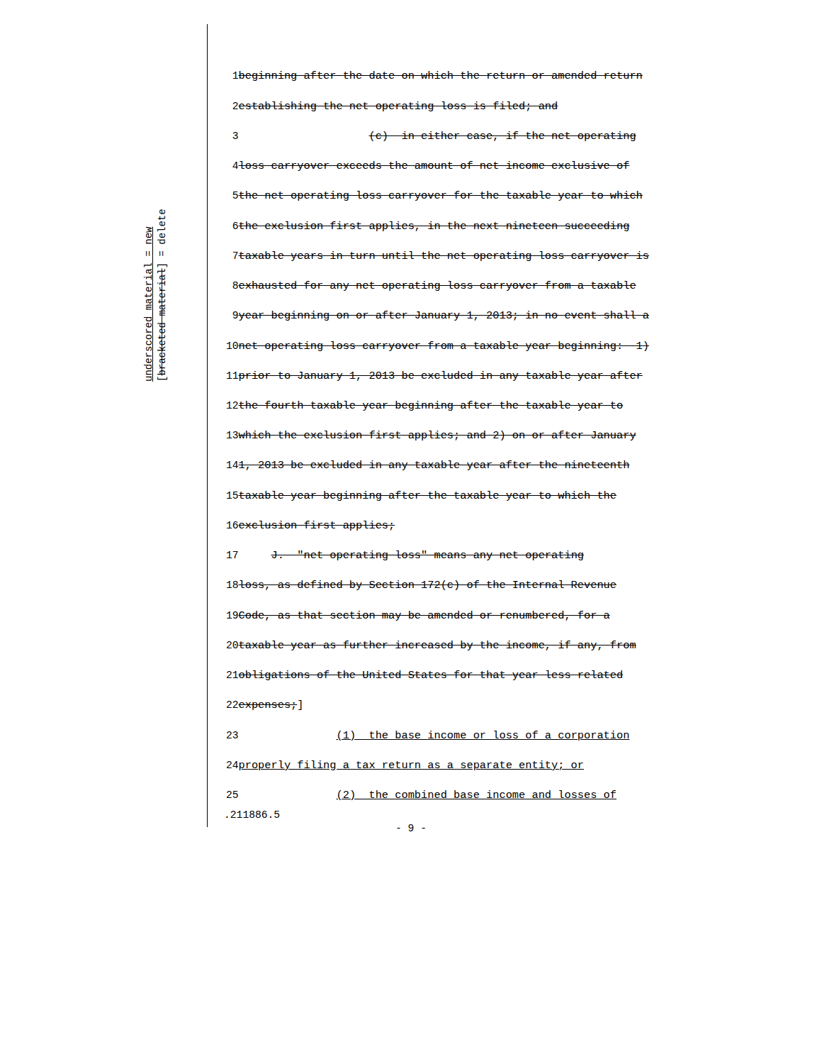underscored material = new
[bracketed material] = delete
| 1 | beginning after the date on which the return or amended return |
| 2 | establishing the net operating loss is filed; and |
| 3 | (c) in either case, if the net operating |
| 4 | loss carryover exceeds the amount of net income exclusive of |
| 5 | the net operating loss carryover for the taxable year to which |
| 6 | the exclusion first applies, in the next nineteen succeeding |
| 7 | taxable years in turn until the net operating loss carryover is |
| 8 | exhausted for any net operating loss carryover from a taxable |
| 9 | year beginning on or after January 1, 2013; in no event shall a |
| 10 | net operating loss carryover from a taxable year beginning: 1) |
| 11 | prior to January 1, 2013 be excluded in any taxable year after |
| 12 | the fourth taxable year beginning after the taxable year to |
| 13 | which the exclusion first applies; and 2) on or after January |
| 14 | 1, 2013 be excluded in any taxable year after the nineteenth |
| 15 | taxable year beginning after the taxable year to which the |
| 16 | exclusion first applies; |
| 17 | J. "net operating loss" means any net operating |
| 18 | loss, as defined by Section 172(c) of the Internal Revenue |
| 19 | Code, as that section may be amended or renumbered, for a |
| 20 | taxable year as further increased by the income, if any, from |
| 21 | obligations of the United States for that year less related |
| 22 | expenses; ] |
| 23 | (1) the base income or loss of a corporation |
| 24 | properly filing a tax return as a separate entity; or |
| 25 | (2) the combined base income and losses of |
.211886.5
- 9 -